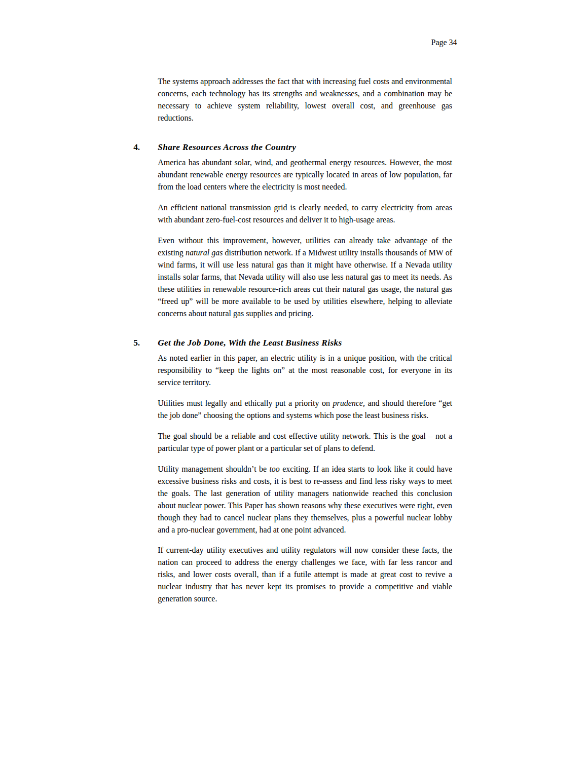Page 34
The systems approach addresses the fact that with increasing fuel costs and environmental concerns, each technology has its strengths and weaknesses, and a combination may be necessary to achieve system reliability, lowest overall cost, and greenhouse gas reductions.
4.
Share Resources Across the Country
America has abundant solar, wind, and geothermal energy resources. However, the most abundant renewable energy resources are typically located in areas of low population, far from the load centers where the electricity is most needed.
An efficient national transmission grid is clearly needed, to carry electricity from areas with abundant zero-fuel-cost resources and deliver it to high-usage areas.
Even without this improvement, however, utilities can already take advantage of the existing natural gas distribution network. If a Midwest utility installs thousands of MW of wind farms, it will use less natural gas than it might have otherwise. If a Nevada utility installs solar farms, that Nevada utility will also use less natural gas to meet its needs. As these utilities in renewable resource-rich areas cut their natural gas usage, the natural gas “freed up” will be more available to be used by utilities elsewhere, helping to alleviate concerns about natural gas supplies and pricing.
5.
Get the Job Done, With the Least Business Risks
As noted earlier in this paper, an electric utility is in a unique position, with the critical responsibility to “keep the lights on” at the most reasonable cost, for everyone in its service territory.
Utilities must legally and ethically put a priority on prudence, and should therefore “get the job done” choosing the options and systems which pose the least business risks.
The goal should be a reliable and cost effective utility network. This is the goal – not a particular type of power plant or a particular set of plans to defend.
Utility management shouldn’t be too exciting. If an idea starts to look like it could have excessive business risks and costs, it is best to re-assess and find less risky ways to meet the goals. The last generation of utility managers nationwide reached this conclusion about nuclear power. This Paper has shown reasons why these executives were right, even though they had to cancel nuclear plans they themselves, plus a powerful nuclear lobby and a pro-nuclear government, had at one point advanced.
If current-day utility executives and utility regulators will now consider these facts, the nation can proceed to address the energy challenges we face, with far less rancor and risks, and lower costs overall, than if a futile attempt is made at great cost to revive a nuclear industry that has never kept its promises to provide a competitive and viable generation source.